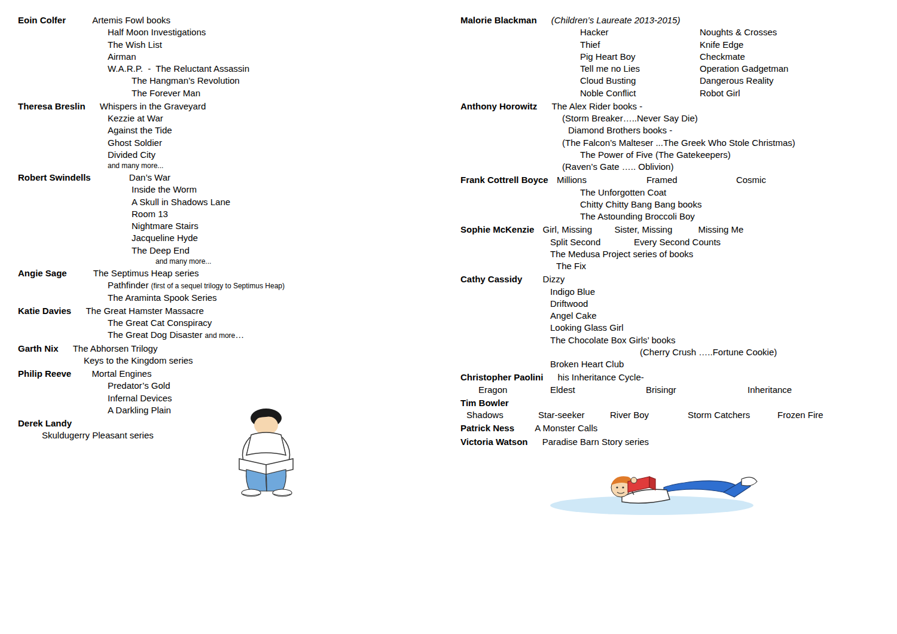Eoin Colfer Artemis Fowl books Half Moon Investigations The Wish List Airman W.A.R.P. - The Reluctant Assassin The Hangman’s Revolution The Forever Man
Theresa Breslin Whispers in the Graveyard Kezzie at War Against the Tide Ghost Soldier Divided City and many more...
Robert Swindells Dan’s War Inside the Worm A Skull in Shadows Lane Room 13 Nightmare Stairs Jacqueline Hyde The Deep End and many more...
Angie Sage The Septimus Heap series Pathfinder (first of a sequel trilogy to Septimus Heap) The Araminta Spook Series
Katie Davies The Great Hamster Massacre The Great Cat Conspiracy The Great Dog Disaster and more…
Garth Nix The Abhorsen Trilogy Keys to the Kingdom series
Philip Reeve Mortal Engines Predator’s Gold Infernal Devices A Darkling Plain
Derek Landy Skuldugerry Pleasant series
Malorie Blackman (Children’s Laureate 2013-2015) Hacker Noughts & Crosses Thief Knife Edge Pig Heart Boy Checkmate Tell me no Lies Operation Gadgetman Cloud Busting Dangerous Reality Noble Conflict Robot Girl
Anthony Horowitz The Alex Rider books - (Storm Breaker…..Never Say Die) Diamond Brothers books - (The Falcon’s Malteser ...The Greek Who Stole Christmas) The Power of Five (The Gatekeepers) (Raven’s Gate ….. Oblivion)
Frank Cottrell Boyce Millions Framed Cosmic The Unforgotten Coat Chitty Chitty Bang Bang books The Astounding Broccoli Boy
Sophie McKenzie Girl, Missing Sister, Missing Missing Me Split Second Every Second Counts The Medusa Project series of books The Fix
Cathy Cassidy Dizzy Indigo Blue Driftwood Angel Cake Looking Glass Girl The Chocolate Box Girls’ books (Cherry Crush …..Fortune Cookie) Broken Heart Club
Christopher Paolini his Inheritance Cycle- Eragon Eldest Brisingr Inheritance
Tim Bowler Shadows Star-seeker River Boy Storm Catchers Frozen Fire
Patrick Ness A Monster Calls
Victoria Watson Paradise Barn Story series